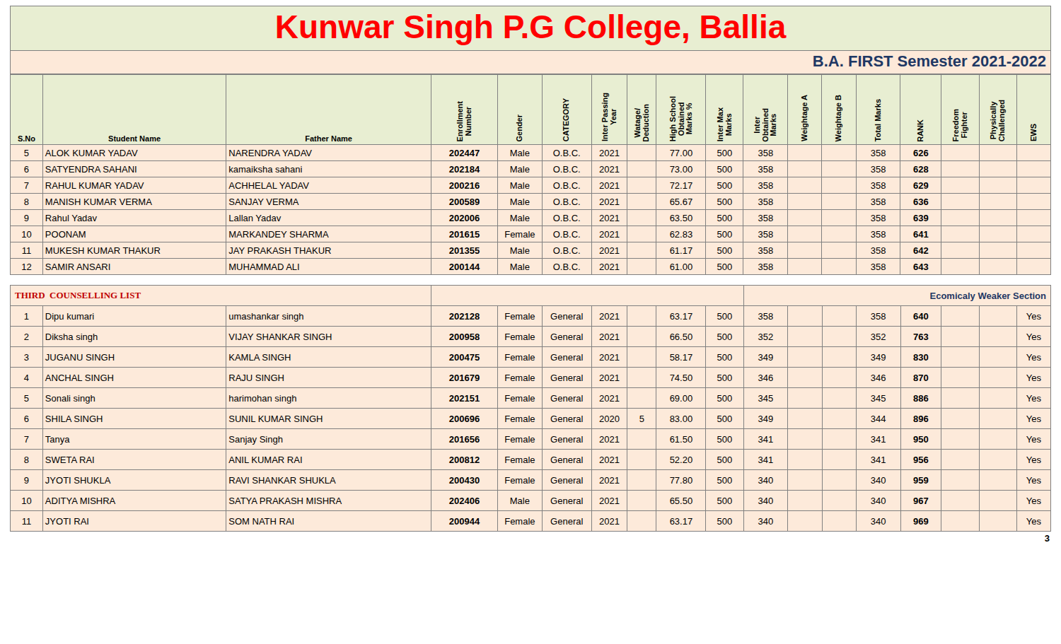Kunwar Singh P.G College, Ballia
B.A. FIRST Semester 2021-2022
| S.No | Student Name | Father Name | Enrollment Number | Gender | CATEGORY | Inter Passing Year | Watage/ Deduction | High School Obtained Marks % | Inter Max Marks | Inter Obtained Marks | Weightage A | Weightage B | Total Marks | RANK | Freedom Fighter | Physically Challenged | EWS |
| --- | --- | --- | --- | --- | --- | --- | --- | --- | --- | --- | --- | --- | --- | --- | --- | --- | --- |
| 5 | ALOK KUMAR YADAV | NARENDRA YADAV | 202447 | Male | O.B.C. | 2021 | | 77.00 | 500 | 358 | | | 358 | 626 | | | |
| 6 | SATYENDRA SAHANI | kamaiksha sahani | 202184 | Male | O.B.C. | 2021 | | 73.00 | 500 | 358 | | | 358 | 628 | | | |
| 7 | RAHUL KUMAR YADAV | ACHHELAL YADAV | 200216 | Male | O.B.C. | 2021 | | 72.17 | 500 | 358 | | | 358 | 629 | | | |
| 8 | MANISH KUMAR VERMA | SANJAY VERMA | 200589 | Male | O.B.C. | 2021 | | 65.67 | 500 | 358 | | | 358 | 636 | | | |
| 9 | Rahul Yadav | Lallan Yadav | 202006 | Male | O.B.C. | 2021 | | 63.50 | 500 | 358 | | | 358 | 639 | | | |
| 10 | POONAM | MARKANDEY SHARMA | 201615 | Female | O.B.C. | 2021 | | 62.83 | 500 | 358 | | | 358 | 641 | | | |
| 11 | MUKESH KUMAR THAKUR | JAY PRAKASH THAKUR | 201355 | Male | O.B.C. | 2021 | | 61.17 | 500 | 358 | | | 358 | 642 | | | |
| 12 | SAMIR ANSARI | MUHAMMAD ALI | 200144 | Male | O.B.C. | 2021 | | 61.00 | 500 | 358 | | | 358 | 643 | | | |
| THIRD COUNSELLING LIST | | Ecomicaly Weaker Section |
| 1 | Dipu kumari | umashankar singh | 202128 | Female | General | 2021 | | 63.17 | 500 | 358 | | | 358 | 640 | | | Yes |
| 2 | Diksha singh | VIJAY SHANKAR SINGH | 200958 | Female | General | 2021 | | 66.50 | 500 | 352 | | | 352 | 763 | | | Yes |
| 3 | JUGANU SINGH | KAMLA SINGH | 200475 | Female | General | 2021 | | 58.17 | 500 | 349 | | | 349 | 830 | | | Yes |
| 4 | ANCHAL SINGH | RAJU SINGH | 201679 | Female | General | 2021 | | 74.50 | 500 | 346 | | | 346 | 870 | | | Yes |
| 5 | Sonali singh | harimohan singh | 202151 | Female | General | 2021 | | 69.00 | 500 | 345 | | | 345 | 886 | | | Yes |
| 6 | SHILA SINGH | SUNIL KUMAR SINGH | 200696 | Female | General | 2020 | 5 | 83.00 | 500 | 349 | | | 344 | 896 | | | Yes |
| 7 | Tanya | Sanjay Singh | 201656 | Female | General | 2021 | | 61.50 | 500 | 341 | | | 341 | 950 | | | Yes |
| 8 | SWETA RAI | ANIL KUMAR RAI | 200812 | Female | General | 2021 | | 52.20 | 500 | 341 | | | 341 | 956 | | | Yes |
| 9 | JYOTI SHUKLA | RAVI SHANKAR SHUKLA | 200430 | Female | General | 2021 | | 77.80 | 500 | 340 | | | 340 | 959 | | | Yes |
| 10 | ADITYA MISHRA | SATYA PRAKASH MISHRA | 202406 | Male | General | 2021 | | 65.50 | 500 | 340 | | | 340 | 967 | | | Yes |
| 11 | JYOTI RAI | SOM NATH RAI | 200944 | Female | General | 2021 | | 63.17 | 500 | 340 | | | 340 | 969 | | | Yes |
3